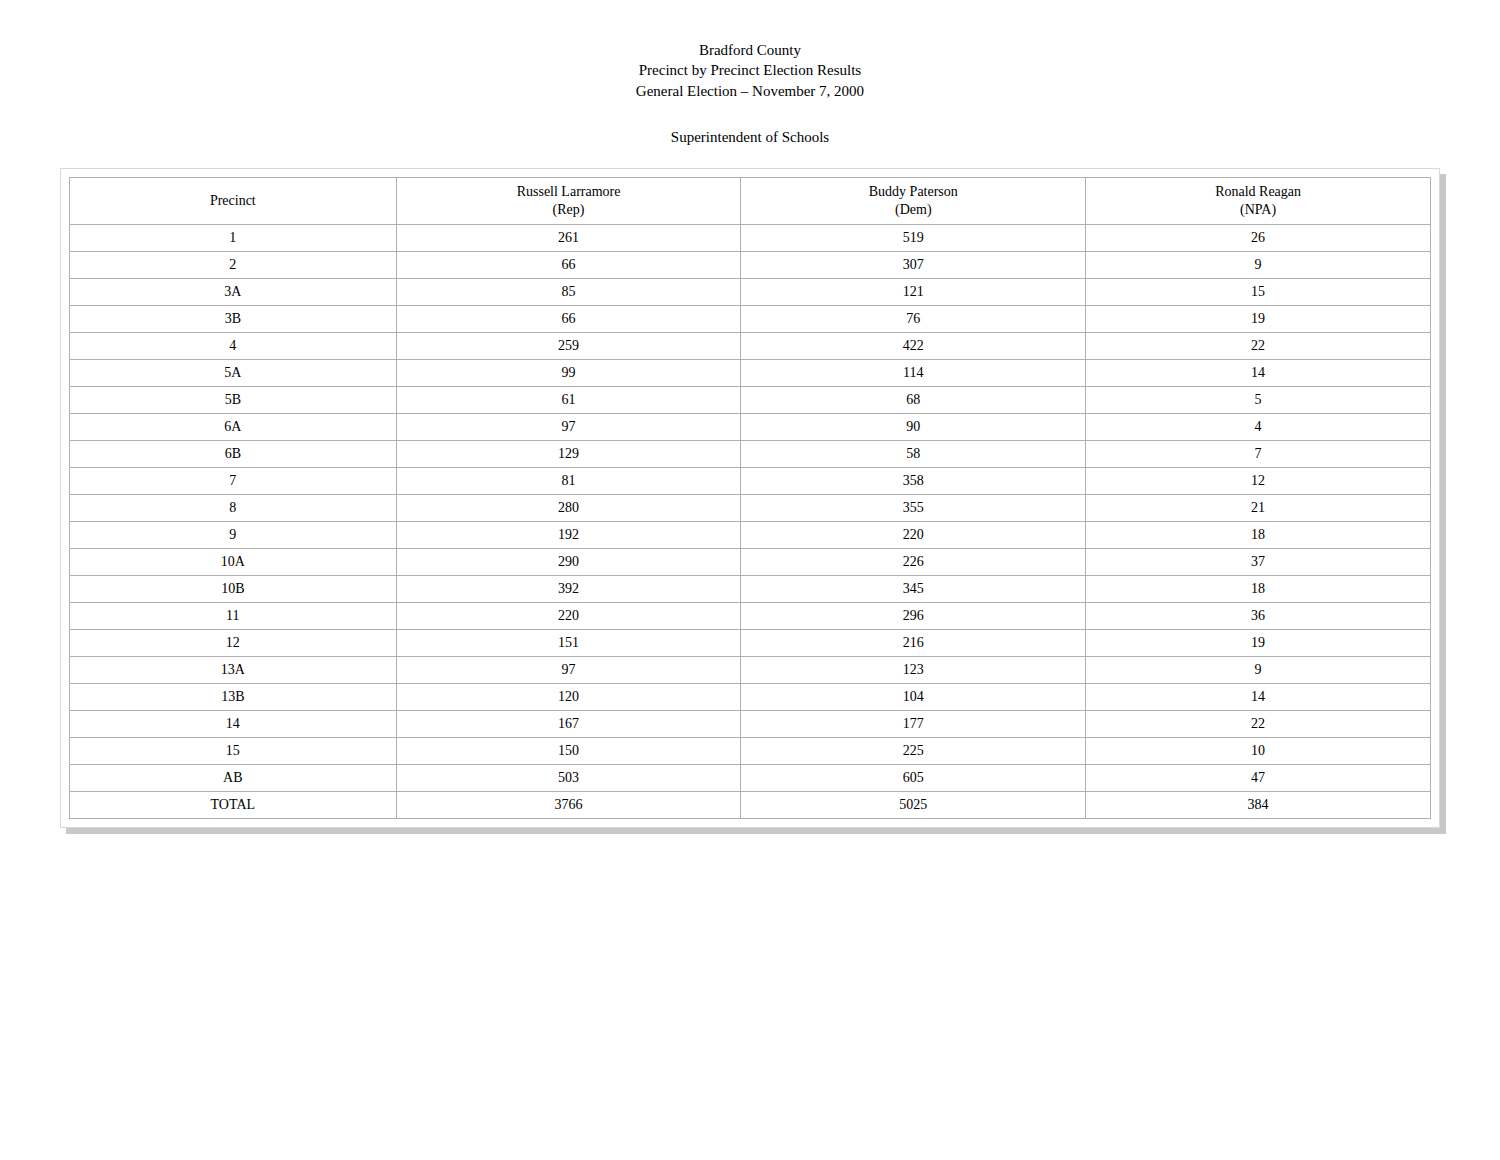Bradford County
Precinct by Precinct Election Results
General Election – November 7, 2000
Superintendent of Schools
| Precinct | Russell Larramore (Rep) | Buddy Paterson (Dem) | Ronald Reagan (NPA) |
| --- | --- | --- | --- |
| 1 | 261 | 519 | 26 |
| 2 | 66 | 307 | 9 |
| 3A | 85 | 121 | 15 |
| 3B | 66 | 76 | 19 |
| 4 | 259 | 422 | 22 |
| 5A | 99 | 114 | 14 |
| 5B | 61 | 68 | 5 |
| 6A | 97 | 90 | 4 |
| 6B | 129 | 58 | 7 |
| 7 | 81 | 358 | 12 |
| 8 | 280 | 355 | 21 |
| 9 | 192 | 220 | 18 |
| 10A | 290 | 226 | 37 |
| 10B | 392 | 345 | 18 |
| 11 | 220 | 296 | 36 |
| 12 | 151 | 216 | 19 |
| 13A | 97 | 123 | 9 |
| 13B | 120 | 104 | 14 |
| 14 | 167 | 177 | 22 |
| 15 | 150 | 225 | 10 |
| AB | 503 | 605 | 47 |
| TOTAL | 3766 | 5025 | 384 |